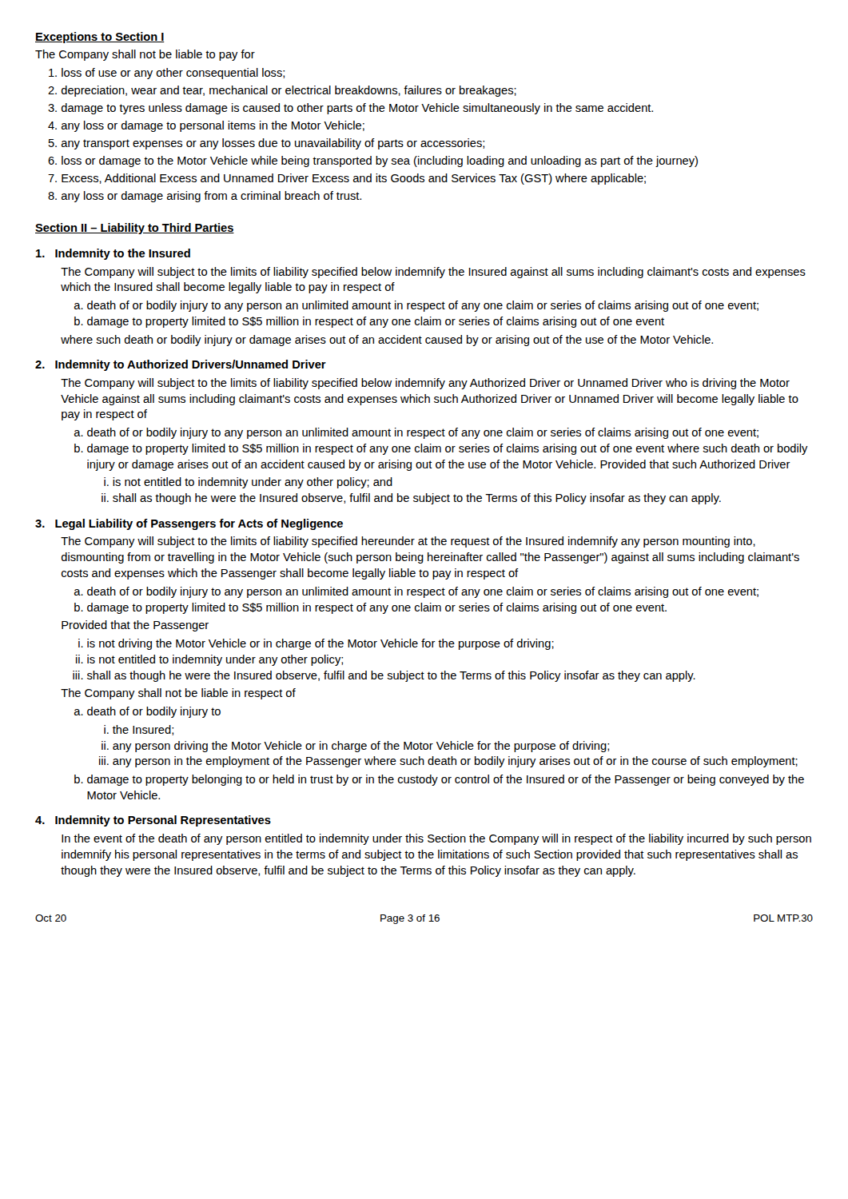Exceptions to Section I
The Company shall not be liable to pay for
loss of use or any other consequential loss;
depreciation, wear and tear, mechanical or electrical breakdowns, failures or breakages;
damage to tyres unless damage is caused to other parts of the Motor Vehicle simultaneously in the same accident.
any loss or damage to personal items in the Motor Vehicle;
any transport expenses or any losses due to unavailability of parts or accessories;
loss or damage to the Motor Vehicle while being transported by sea (including loading and unloading as part of the journey)
Excess, Additional Excess and Unnamed Driver Excess and its Goods and Services Tax (GST) where applicable;
any loss or damage arising from a criminal breach of trust.
Section II – Liability to Third Parties
1. Indemnity to the Insured
The Company will subject to the limits of liability specified below indemnify the Insured against all sums including claimant's costs and expenses which the Insured shall become legally liable to pay in respect of
death of or bodily injury to any person an unlimited amount in respect of any one claim or series of claims arising out of one event;
damage to property limited to S$5 million in respect of any one claim or series of claims arising out of one event
where such death or bodily injury or damage arises out of an accident caused by or arising out of the use of the Motor Vehicle.
2. Indemnity to Authorized Drivers/Unnamed Driver
The Company will subject to the limits of liability specified below indemnify any Authorized Driver or Unnamed Driver who is driving the Motor Vehicle against all sums including claimant's costs and expenses which such Authorized Driver or Unnamed Driver will become legally liable to pay in respect of
death of or bodily injury to any person an unlimited amount in respect of any one claim or series of claims arising out of one event;
damage to property limited to S$5 million in respect of any one claim or series of claims arising out of one event where such death or bodily injury or damage arises out of an accident caused by or arising out of the use of the Motor Vehicle. Provided that such Authorized Driver
is not entitled to indemnity under any other policy; and
shall as though he were the Insured observe, fulfil and be subject to the Terms of this Policy insofar as they can apply.
3. Legal Liability of Passengers for Acts of Negligence
The Company will subject to the limits of liability specified hereunder at the request of the Insured indemnify any person mounting into, dismounting from or travelling in the Motor Vehicle (such person being hereinafter called "the Passenger") against all sums including claimant's costs and expenses which the Passenger shall become legally liable to pay in respect of
death of or bodily injury to any person an unlimited amount in respect of any one claim or series of claims arising out of one event;
damage to property limited to S$5 million in respect of any one claim or series of claims arising out of one event.
Provided that the Passenger
is not driving the Motor Vehicle or in charge of the Motor Vehicle for the purpose of driving;
is not entitled to indemnity under any other policy;
shall as though he were the Insured observe, fulfil and be subject to the Terms of this Policy insofar as they can apply.
The Company shall not be liable in respect of
death of or bodily injury to
the Insured;
any person driving the Motor Vehicle or in charge of the Motor Vehicle for the purpose of driving;
any person in the employment of the Passenger where such death or bodily injury arises out of or in the course of such employment;
damage to property belonging to or held in trust by or in the custody or control of the Insured or of the Passenger or being conveyed by the Motor Vehicle.
4. Indemnity to Personal Representatives
In the event of the death of any person entitled to indemnity under this Section the Company will in respect of the liability incurred by such person indemnify his personal representatives in the terms of and subject to the limitations of such Section provided that such representatives shall as though they were the Insured observe, fulfil and be subject to the Terms of this Policy insofar as they can apply.
Oct 20 Page 3 of 16 POL MTP.30